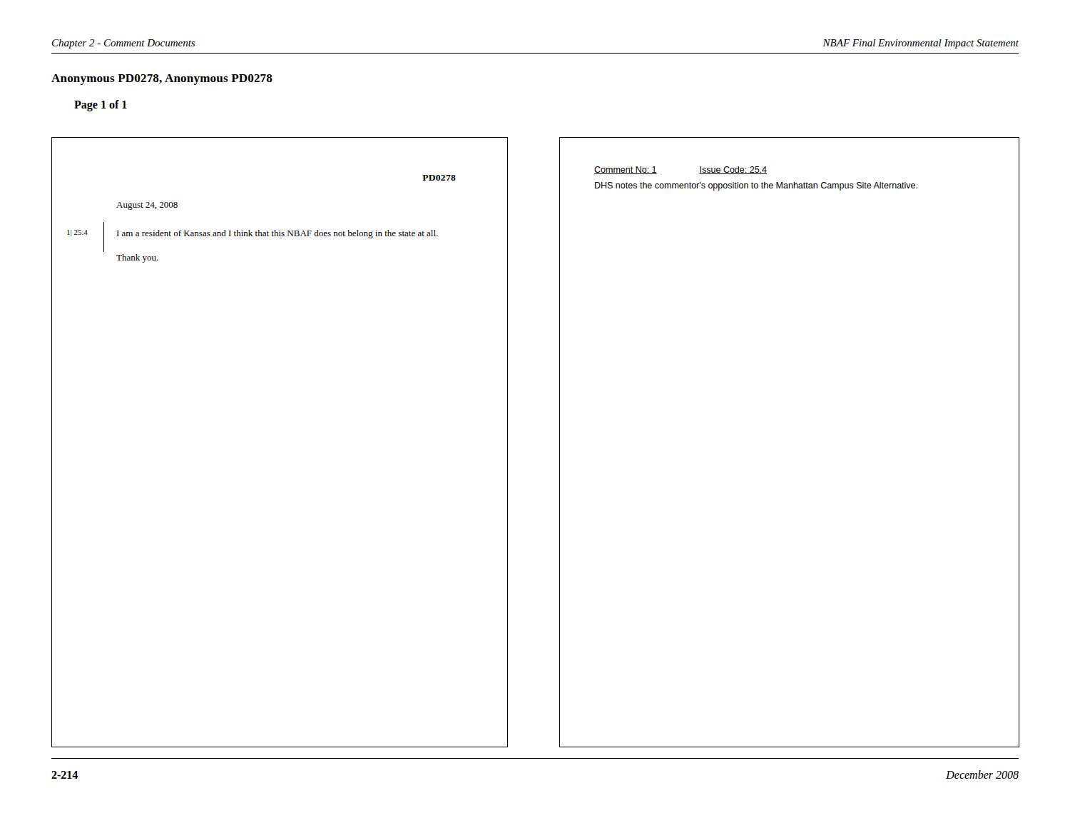Chapter 2 - Comment Documents
NBAF Final Environmental Impact Statement
Anonymous PD0278, Anonymous PD0278
Page 1 of 1
PD0278
August 24, 2008
1| 25.4
I am a resident of Kansas and I think that this NBAF does not belong in the state at all.
Thank you.
Comment No: 1 Issue Code: 25.4
DHS notes the commentor's opposition to the Manhattan Campus Site Alternative.
2-214
December 2008